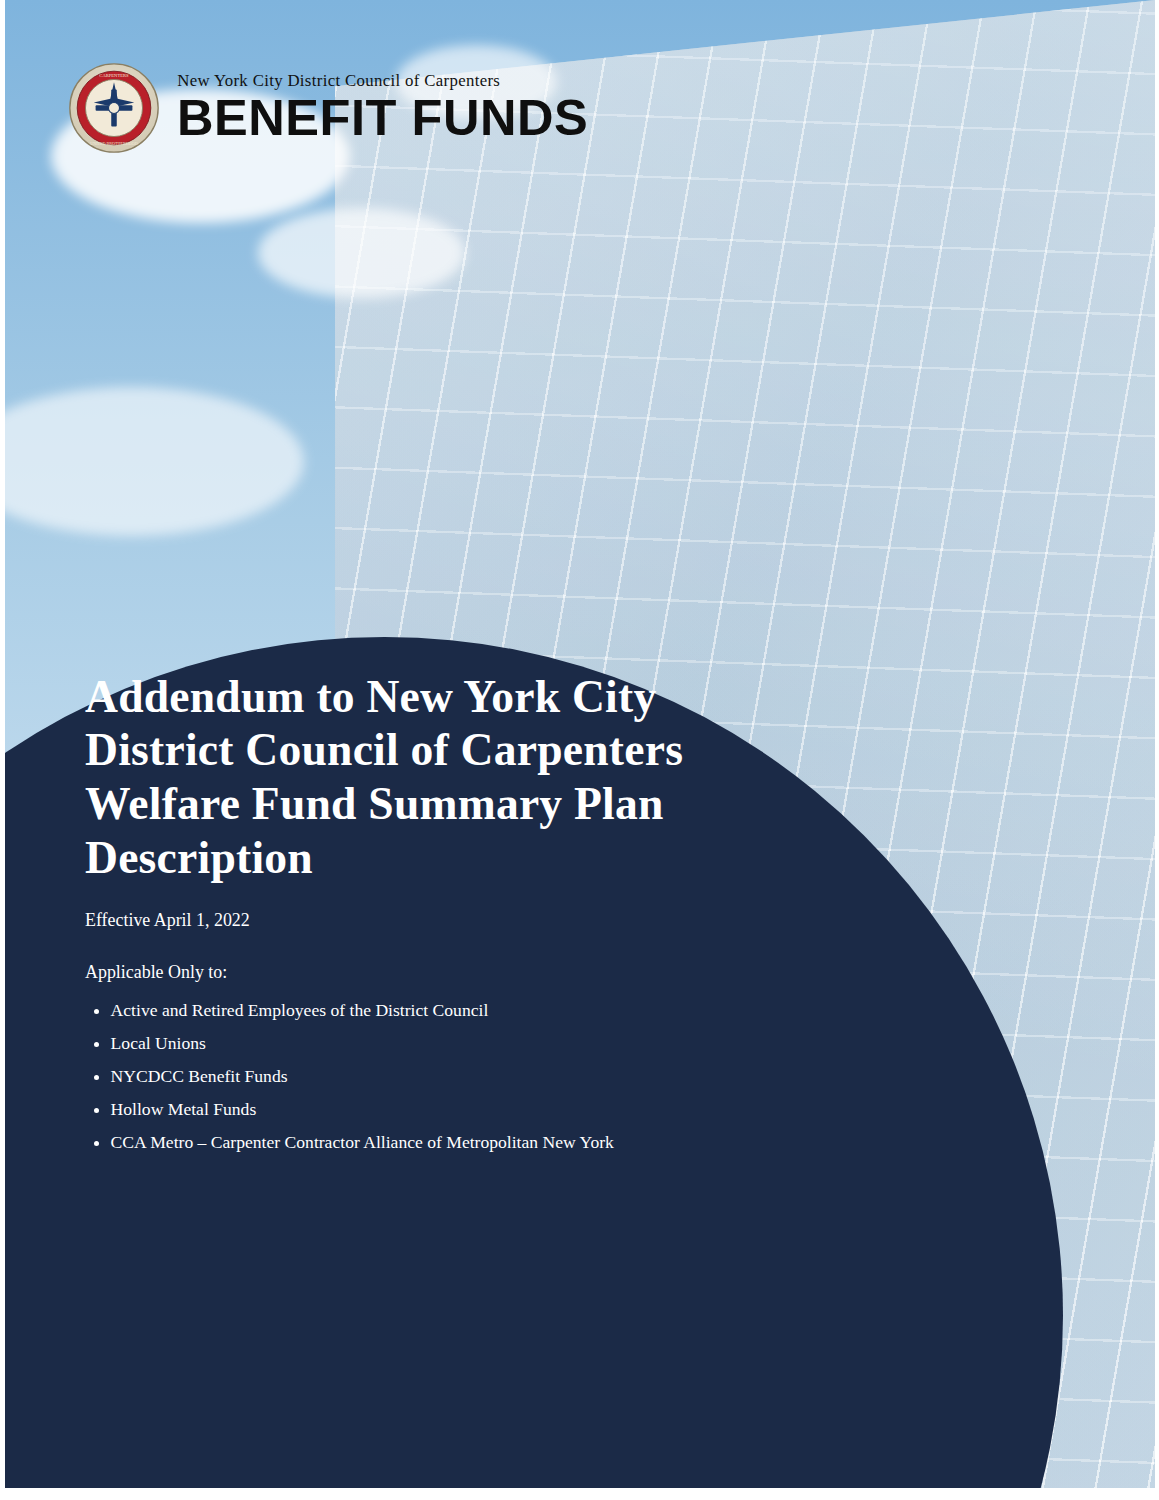CARPENTERS UNITED BROTHERHOOD
New York City District Council of Carpenters
Benefit Funds
Addendum to New York City District Council of Carpenters Welfare Fund Summary Plan Description
Effective April 1, 2022
Applicable Only to:
Active and Retired Employees of the District Council
Local Unions
NYCDCC Benefit Funds
Hollow Metal Funds
CCA Metro – Carpenter Contractor Alliance of Metropolitan New York